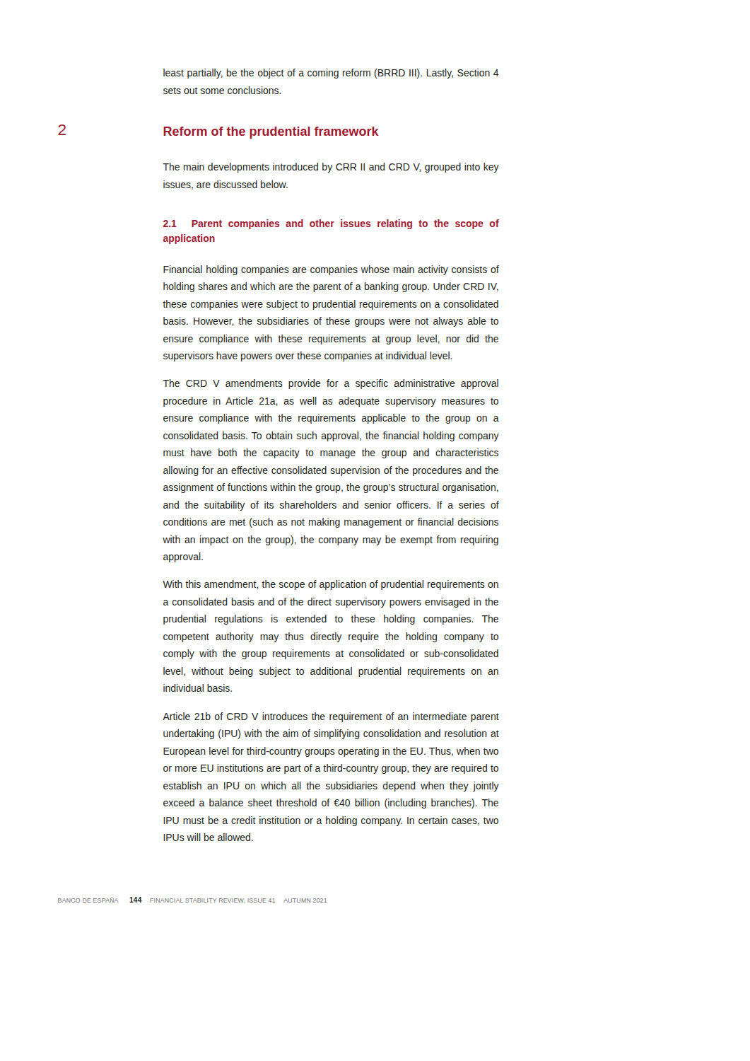least partially, be the object of a coming reform (BRRD III). Lastly, Section 4 sets out some conclusions.
2
Reform of the prudential framework
The main developments introduced by CRR II and CRD V, grouped into key issues, are discussed below.
2.1 Parent companies and other issues relating to the scope of application
Financial holding companies are companies whose main activity consists of holding shares and which are the parent of a banking group. Under CRD IV, these companies were subject to prudential requirements on a consolidated basis. However, the subsidiaries of these groups were not always able to ensure compliance with these requirements at group level, nor did the supervisors have powers over these companies at individual level.
The CRD V amendments provide for a specific administrative approval procedure in Article 21a, as well as adequate supervisory measures to ensure compliance with the requirements applicable to the group on a consolidated basis. To obtain such approval, the financial holding company must have both the capacity to manage the group and characteristics allowing for an effective consolidated supervision of the procedures and the assignment of functions within the group, the group’s structural organisation, and the suitability of its shareholders and senior officers. If a series of conditions are met (such as not making management or financial decisions with an impact on the group), the company may be exempt from requiring approval.
With this amendment, the scope of application of prudential requirements on a consolidated basis and of the direct supervisory powers envisaged in the prudential regulations is extended to these holding companies. The competent authority may thus directly require the holding company to comply with the group requirements at consolidated or sub-consolidated level, without being subject to additional prudential requirements on an individual basis.
Article 21b of CRD V introduces the requirement of an intermediate parent undertaking (IPU) with the aim of simplifying consolidation and resolution at European level for third-country groups operating in the EU. Thus, when two or more EU institutions are part of a third-country group, they are required to establish an IPU on which all the subsidiaries depend when they jointly exceed a balance sheet threshold of €40 billion (including branches). The IPU must be a credit institution or a holding company. In certain cases, two IPUs will be allowed.
BANCO DE ESPAÑA 144 FINANCIAL STABILITY REVIEW, ISSUE 41 AUTUMN 2021